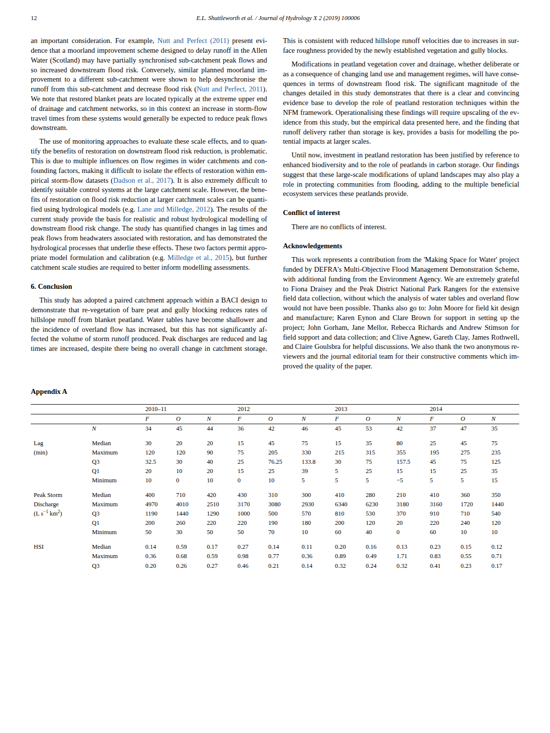12 E.L. Shuttleworth et al. / Journal of Hydrology X 2 (2019) 100006
an important consideration. For example, Nutt and Perfect (2011) present evidence that a moorland improvement scheme designed to delay runoff in the Allen Water (Scotland) may have partially synchronised sub-catchment peak flows and so increased downstream flood risk. Conversely, similar planned moorland improvement to a different sub-catchment were shown to help desynchronise the runoff from this sub-catchment and decrease flood risk (Nutt and Perfect, 2011). We note that restored blanket peats are located typically at the extreme upper end of drainage and catchment networks, so in this context an increase in storm-flow travel times from these systems would generally be expected to reduce peak flows downstream.
The use of monitoring approaches to evaluate these scale effects, and to quantify the benefits of restoration on downstream flood risk reduction, is problematic. This is due to multiple influences on flow regimes in wider catchments and confounding factors, making it difficult to isolate the effects of restoration within empirical storm-flow datasets (Dadson et al., 2017). It is also extremely difficult to identify suitable control systems at the large catchment scale. However, the benefits of restoration on flood risk reduction at larger catchment scales can be quantified using hydrological models (e.g. Lane and Milledge, 2012). The results of the current study provide the basis for realistic and robust hydrological modelling of downstream flood risk change. The study has quantified changes in lag times and peak flows from headwaters associated with restoration, and has demonstrated the hydrological processes that underlie these effects. These two factors permit appropriate model formulation and calibration (e.g. Milledge et al., 2015), but further catchment scale studies are required to better inform modelling assessments.
6. Conclusion
This study has adopted a paired catchment approach within a BACI design to demonstrate that re-vegetation of bare peat and gully blocking reduces rates of hillslope runoff from blanket peatland. Water tables have become shallower and the incidence of overland flow has increased, but this has not significantly affected the volume of storm runoff produced. Peak discharges are reduced and lag times are increased, despite there being no overall change in catchment storage. This is consistent with reduced hillslope runoff velocities due to increases in surface roughness provided by the newly established vegetation and gully blocks.
Modifications in peatland vegetation cover and drainage, whether deliberate or as a consequence of changing land use and management regimes, will have consequences in terms of downstream flood risk. The significant magnitude of the changes detailed in this study demonstrates that there is a clear and convincing evidence base to develop the role of peatland restoration techniques within the NFM framework. Operationalising these findings will require upscaling of the evidence from this study, but the empirical data presented here, and the finding that runoff delivery rather than storage is key, provides a basis for modelling the potential impacts at larger scales.
Until now, investment in peatland restoration has been justified by reference to enhanced biodiversity and to the role of peatlands in carbon storage. Our findings suggest that these large-scale modifications of upland landscapes may also play a role in protecting communities from flooding, adding to the multiple beneficial ecosystem services these peatlands provide.
Conflict of interest
There are no conflicts of interest.
Acknowledgements
This work represents a contribution from the 'Making Space for Water' project funded by DEFRA's Multi-Objective Flood Management Demonstration Scheme, with additional funding from the Environment Agency. We are extremely grateful to Fiona Draisey and the Peak District National Park Rangers for the extensive field data collection, without which the analysis of water tables and overland flow would not have been possible. Thanks also go to: John Moore for field kit design and manufacture; Karen Eynon and Clare Brown for support in setting up the project; John Gorham, Jane Mellor, Rebecca Richards and Andrew Stimson for field support and data collection; and Clive Agnew, Gareth Clay, James Rothwell, and Claire Goulsbra for helpful discussions. We also thank the two anonymous reviewers and the journal editorial team for their constructive comments which improved the quality of the paper.
Appendix A
| | | 2010–11 | 2012 | 2013 | 2014 |
| --- | --- | --- | --- | --- | --- |
| | | F | O | N | F | O | N | F | O | N | F | O | N |
| | N | 34 | 45 | 44 | 36 | 42 | 46 | 45 | 53 | 42 | 37 | 47 | 35 |
| Lag | Median | 30 | 20 | 20 | 15 | 45 | 75 | 15 | 35 | 80 | 25 | 45 | 75 |
| (min) | Maximum | 120 | 120 | 90 | 75 | 205 | 330 | 215 | 315 | 355 | 195 | 275 | 235 |
| | Q3 | 32.5 | 30 | 40 | 25 | 76.25 | 133.8 | 30 | 75 | 157.5 | 45 | 75 | 125 |
| | Q1 | 20 | 10 | 20 | 15 | 25 | 39 | 5 | 25 | 15 | 15 | 25 | 35 |
| | Minimum | 10 | 0 | 10 | 0 | 10 | 5 | 5 | 5 | −5 | 5 | 5 | 15 |
| Peak Storm | Median | 400 | 710 | 420 | 430 | 310 | 300 | 410 | 280 | 210 | 410 | 360 | 350 |
| Discharge | Maximum | 4970 | 4010 | 2510 | 3170 | 3080 | 2930 | 6340 | 6230 | 3180 | 3160 | 1720 | 1440 |
| (L s −1 km 2 ) | Q3 | 1190 | 1440 | 1290 | 1000 | 500 | 570 | 810 | 530 | 370 | 910 | 710 | 540 |
| | Q1 | 200 | 260 | 220 | 220 | 190 | 180 | 200 | 120 | 20 | 220 | 240 | 120 |
| | Minimum | 50 | 30 | 50 | 50 | 70 | 10 | 60 | 40 | 0 | 60 | 10 | 10 |
| HSI | Median | 0.14 | 0.59 | 0.17 | 0.27 | 0.14 | 0.11 | 0.20 | 0.16 | 0.13 | 0.23 | 0.15 | 0.12 |
| | Maximum | 0.36 | 0.68 | 0.59 | 0.98 | 0.77 | 0.36 | 0.89 | 0.49 | 1.71 | 0.83 | 0.55 | 0.71 |
| | Q3 | 0.20 | 0.26 | 0.27 | 0.46 | 0.21 | 0.14 | 0.32 | 0.24 | 0.32 | 0.41 | 0.23 | 0.17 |